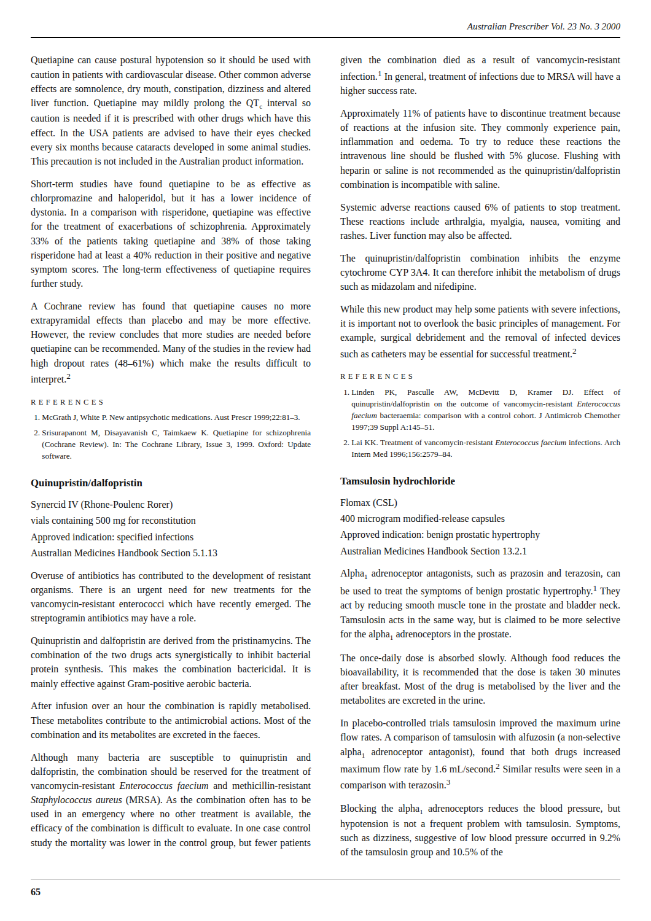Australian Prescriber Vol. 23 No. 3 2000
Quetiapine can cause postural hypotension so it should be used with caution in patients with cardiovascular disease. Other common adverse effects are somnolence, dry mouth, constipation, dizziness and altered liver function. Quetiapine may mildly prolong the QTc interval so caution is needed if it is prescribed with other drugs which have this effect. In the USA patients are advised to have their eyes checked every six months because cataracts developed in some animal studies. This precaution is not included in the Australian product information.
Short-term studies have found quetiapine to be as effective as chlorpromazine and haloperidol, but it has a lower incidence of dystonia. In a comparison with risperidone, quetiapine was effective for the treatment of exacerbations of schizophrenia. Approximately 33% of the patients taking quetiapine and 38% of those taking risperidone had at least a 40% reduction in their positive and negative symptom scores. The long-term effectiveness of quetiapine requires further study.
A Cochrane review has found that quetiapine causes no more extrapyramidal effects than placebo and may be more effective. However, the review concludes that more studies are needed before quetiapine can be recommended. Many of the studies in the review had high dropout rates (48–61%) which make the results difficult to interpret.2
References
McGrath J, White P. New antipsychotic medications. Aust Prescr 1999;22:81–3.
Srisurapanont M, Disayavanish C, Taimkaew K. Quetiapine for schizophrenia (Cochrane Review). In: The Cochrane Library, Issue 3, 1999. Oxford: Update software.
Quinupristin/dalfopristin
Synercid IV (Rhone-Poulenc Rorer)
vials containing 500 mg for reconstitution
Approved indication: specified infections
Australian Medicines Handbook Section 5.1.13
Overuse of antibiotics has contributed to the development of resistant organisms. There is an urgent need for new treatments for the vancomycin-resistant enterococci which have recently emerged. The streptogramin antibiotics may have a role.
Quinupristin and dalfopristin are derived from the pristinamycins. The combination of the two drugs acts synergistically to inhibit bacterial protein synthesis. This makes the combination bactericidal. It is mainly effective against Gram-positive aerobic bacteria.
After infusion over an hour the combination is rapidly metabolised. These metabolites contribute to the antimicrobial actions. Most of the combination and its metabolites are excreted in the faeces.
Although many bacteria are susceptible to quinupristin and dalfopristin, the combination should be reserved for the treatment of vancomycin-resistant Enterococcus faecium and methicillin-resistant Staphylococcus aureus (MRSA). As the combination often has to be used in an emergency where no other treatment is available, the efficacy of the combination is difficult to evaluate. In one case control study the mortality was lower in the control group, but fewer patients given the combination died as a result of vancomycin-resistant infection.1 In general, treatment of infections due to MRSA will have a higher success rate.
Approximately 11% of patients have to discontinue treatment because of reactions at the infusion site. They commonly experience pain, inflammation and oedema. To try to reduce these reactions the intravenous line should be flushed with 5% glucose. Flushing with heparin or saline is not recommended as the quinupristin/dalfopristin combination is incompatible with saline.
Systemic adverse reactions caused 6% of patients to stop treatment. These reactions include arthralgia, myalgia, nausea, vomiting and rashes. Liver function may also be affected.
The quinupristin/dalfopristin combination inhibits the enzyme cytochrome CYP 3A4. It can therefore inhibit the metabolism of drugs such as midazolam and nifedipine.
While this new product may help some patients with severe infections, it is important not to overlook the basic principles of management. For example, surgical debridement and the removal of infected devices such as catheters may be essential for successful treatment.2
References
Linden PK, Pasculle AW, McDevitt D, Kramer DJ. Effect of quinupristin/dalfopristin on the outcome of vancomycin-resistant Enterococcus faecium bacteraemia: comparison with a control cohort. J Antimicrob Chemother 1997;39 Suppl A:145–51.
Lai KK. Treatment of vancomycin-resistant Enterococcus faecium infections. Arch Intern Med 1996;156:2579–84.
Tamsulosin hydrochloride
Flomax (CSL)
400 microgram modified-release capsules
Approved indication: benign prostatic hypertrophy
Australian Medicines Handbook Section 13.2.1
Alpha1 adrenoceptor antagonists, such as prazosin and terazosin, can be used to treat the symptoms of benign prostatic hypertrophy.1 They act by reducing smooth muscle tone in the prostate and bladder neck. Tamsulosin acts in the same way, but is claimed to be more selective for the alpha1 adrenoceptors in the prostate.
The once-daily dose is absorbed slowly. Although food reduces the bioavailability, it is recommended that the dose is taken 30 minutes after breakfast. Most of the drug is metabolised by the liver and the metabolites are excreted in the urine.
In placebo-controlled trials tamsulosin improved the maximum urine flow rates. A comparison of tamsulosin with alfuzosin (a non-selective alpha1 adrenoceptor antagonist), found that both drugs increased maximum flow rate by 1.6 mL/second.2 Similar results were seen in a comparison with terazosin.3
Blocking the alpha1 adrenoceptors reduces the blood pressure, but hypotension is not a frequent problem with tamsulosin. Symptoms, such as dizziness, suggestive of low blood pressure occurred in 9.2% of the tamsulosin group and 10.5% of the
65